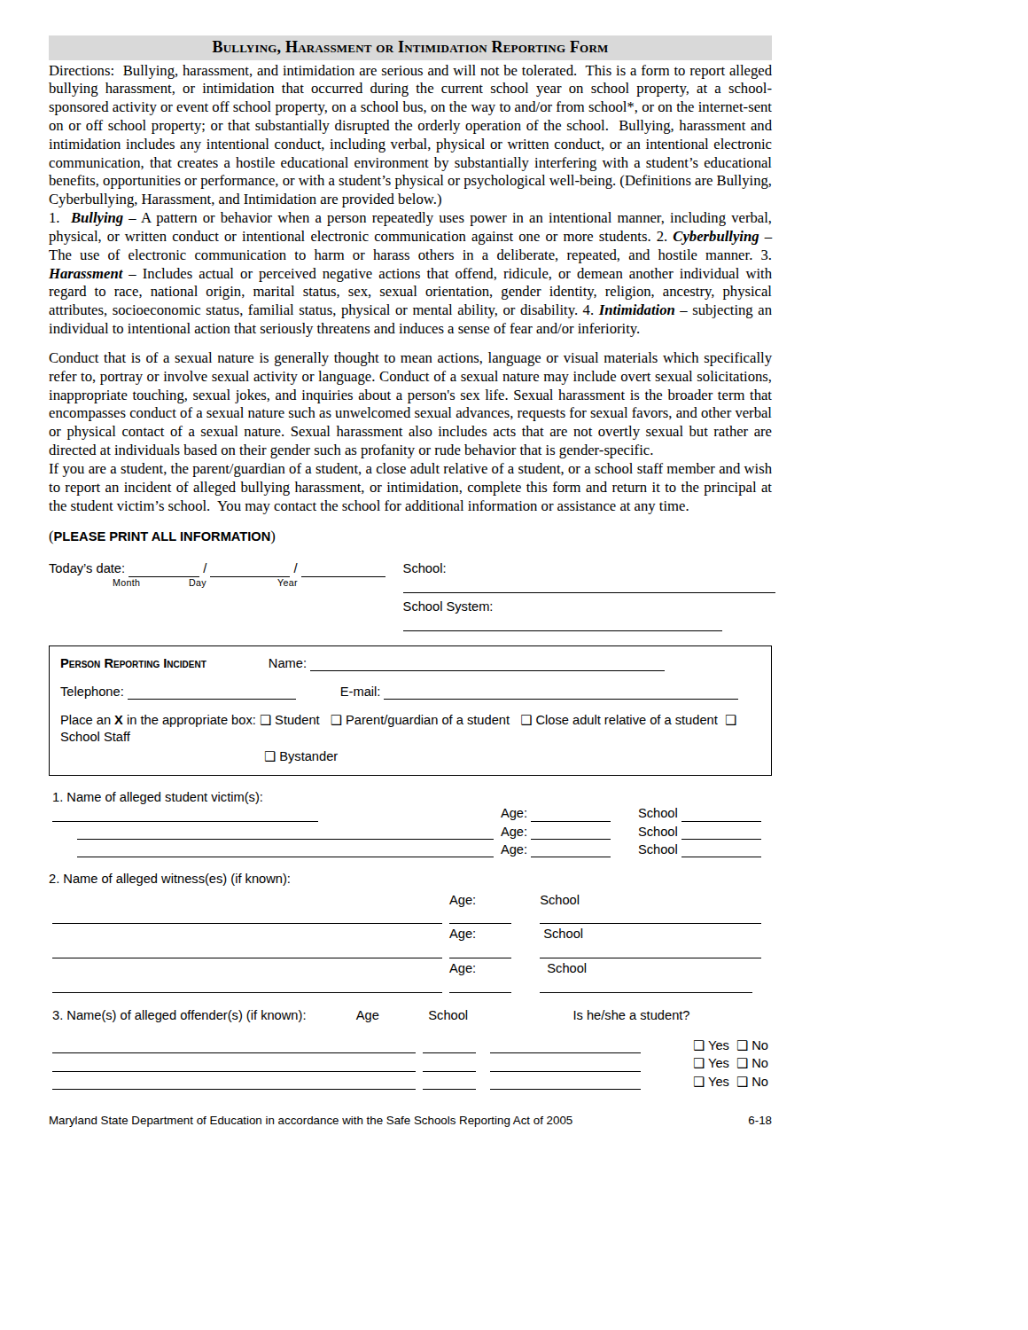Bullying, Harassment or Intimidation Reporting Form
Directions: Bullying, harassment, and intimidation are serious and will not be tolerated. This is a form to report alleged bullying harassment, or intimidation that occurred during the current school year on school property, at a school-sponsored activity or event off school property, on a school bus, on the way to and/or from school*, or on the internet-sent on or off school property; or that substantially disrupted the orderly operation of the school. Bullying, harassment and intimidation includes any intentional conduct, including verbal, physical or written conduct, or an intentional electronic communication, that creates a hostile educational environment by substantially interfering with a student’s educational benefits, opportunities or performance, or with a student’s physical or psychological well-being. (Definitions are Bullying, Cyberbullying, Harassment, and Intimidation are provided below.)
1. Bullying – A pattern or behavior when a person repeatedly uses power in an intentional manner, including verbal, physical, or written conduct or intentional electronic communication against one or more students. 2. Cyberbullying – The use of electronic communication to harm or harass others in a deliberate, repeated, and hostile manner. 3. Harassment – Includes actual or perceived negative actions that offend, ridicule, or demean another individual with regard to race, national origin, marital status, sex, sexual orientation, gender identity, religion, ancestry, physical attributes, socioeconomic status, familial status, physical or mental ability, or disability. 4. Intimidation – subjecting an individual to intentional action that seriously threatens and induces a sense of fear and/or inferiority.
Conduct that is of a sexual nature is generally thought to mean actions, language or visual materials which specifically refer to, portray or involve sexual activity or language. Conduct of a sexual nature may include overt sexual solicitations, inappropriate touching, sexual jokes, and inquiries about a person's sex life. Sexual harassment is the broader term that encompasses conduct of a sexual nature such as unwelcomed sexual advances, requests for sexual favors, and other verbal or physical contact of a sexual nature. Sexual harassment also includes acts that are not overtly sexual but rather are directed at individuals based on their gender such as profanity or rude behavior that is gender-specific.
If you are a student, the parent/guardian of a student, a close adult relative of a student, or a school staff member and wish to report an incident of alleged bullying harassment, or intimidation, complete this form and return it to the principal at the student victim’s school. You may contact the school for additional information or assistance at any time.
(PLEASE PRINT ALL INFORMATION)
Today’s date: / /
Month Day Year
School:
School System:
Person Reporting Incident Name:
Telephone: E-mail:
Place an X in the appropriate box: ❑ Student ❑ Parent/guardian of a student ❑ Close adult relative of a student ❑ School Staff
❑ Bystander
| 1. Name of alleged student victim(s): | Age: | School |
| | Age: | School |
| | Age: | School |
2. Name of alleged witness(es) (if known):
| | Age: | School |
| | Age: | School |
| | Age: | School |
| 3. Name(s) of alleged offender(s) (if known): | Age | School | Is he/she a student? |
| | | | ❑ Yes ❑ No |
| | | | ❑ Yes ❑ No |
| | | | ❑ Yes ❑ No |
Maryland State Department of Education in accordance with the Safe Schools Reporting Act of 2005 6-18